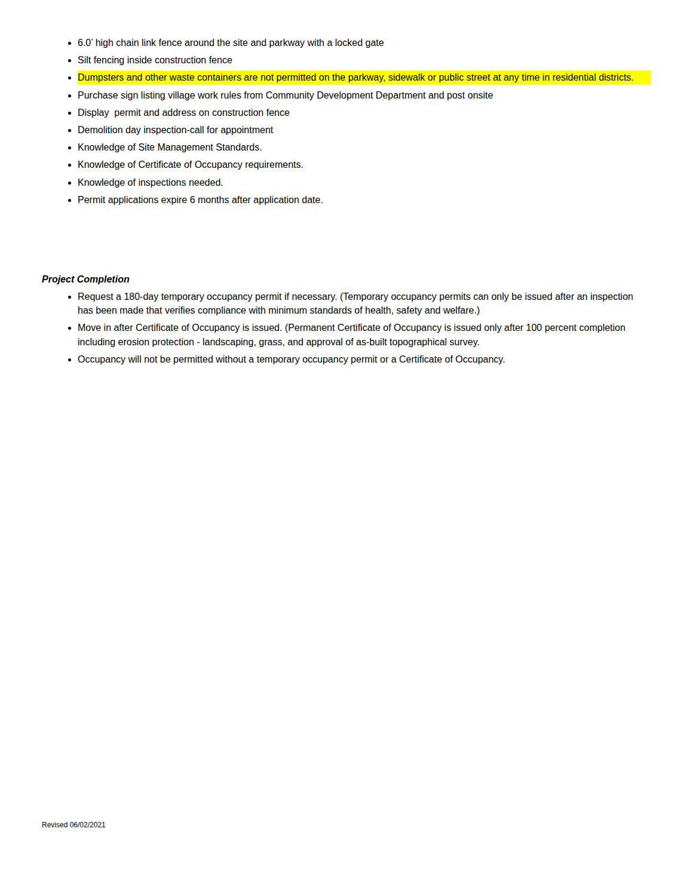6.0’ high chain link fence around the site and parkway with a locked gate
Silt fencing inside construction fence
Dumpsters and other waste containers are not permitted on the parkway, sidewalk or public street at any time in residential districts.
Purchase sign listing village work rules from Community Development Department and post onsite
Display permit and address on construction fence
Demolition day inspection-call for appointment
Knowledge of Site Management Standards.
Knowledge of Certificate of Occupancy requirements.
Knowledge of inspections needed.
Permit applications expire 6 months after application date.
Project Completion
Request a 180-day temporary occupancy permit if necessary. (Temporary occupancy permits can only be issued after an inspection has been made that verifies compliance with minimum standards of health, safety and welfare.)
Move in after Certificate of Occupancy is issued. (Permanent Certificate of Occupancy is issued only after 100 percent completion including erosion protection - landscaping, grass, and approval of as-built topographical survey.
Occupancy will not be permitted without a temporary occupancy permit or a Certificate of Occupancy.
Revised 06/02/2021